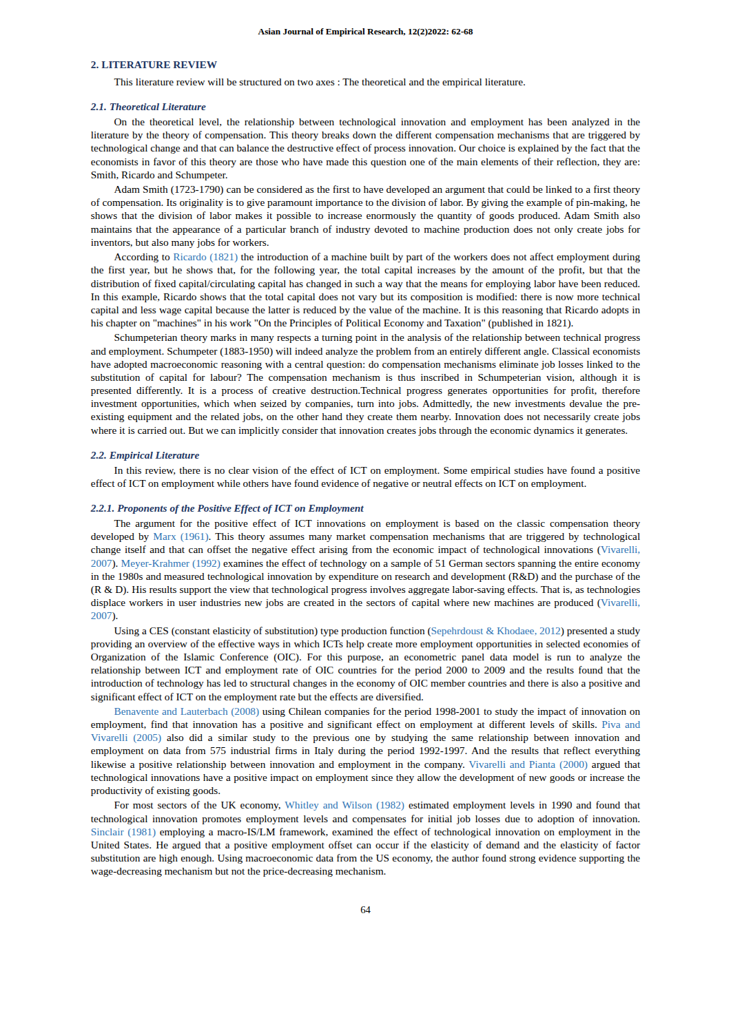Asian Journal of Empirical Research, 12(2)2022: 62-68
2. LITERATURE REVIEW
This literature review will be structured on two axes : The theoretical and the empirical literature.
2.1. Theoretical Literature
On the theoretical level, the relationship between technological innovation and employment has been analyzed in the literature by the theory of compensation. This theory breaks down the different compensation mechanisms that are triggered by technological change and that can balance the destructive effect of process innovation. Our choice is explained by the fact that the economists in favor of this theory are those who have made this question one of the main elements of their reflection, they are: Smith, Ricardo and Schumpeter.
Adam Smith (1723-1790) can be considered as the first to have developed an argument that could be linked to a first theory of compensation. Its originality is to give paramount importance to the division of labor. By giving the example of pin-making, he shows that the division of labor makes it possible to increase enormously the quantity of goods produced. Adam Smith also maintains that the appearance of a particular branch of industry devoted to machine production does not only create jobs for inventors, but also many jobs for workers.
According to Ricardo (1821) the introduction of a machine built by part of the workers does not affect employment during the first year, but he shows that, for the following year, the total capital increases by the amount of the profit, but that the distribution of fixed capital/circulating capital has changed in such a way that the means for employing labor have been reduced. In this example, Ricardo shows that the total capital does not vary but its composition is modified: there is now more technical capital and less wage capital because the latter is reduced by the value of the machine. It is this reasoning that Ricardo adopts in his chapter on "machines" in his work "On the Principles of Political Economy and Taxation" (published in 1821).
Schumpeterian theory marks in many respects a turning point in the analysis of the relationship between technical progress and employment. Schumpeter (1883-1950) will indeed analyze the problem from an entirely different angle. Classical economists have adopted macroeconomic reasoning with a central question: do compensation mechanisms eliminate job losses linked to the substitution of capital for labour? The compensation mechanism is thus inscribed in Schumpeterian vision, although it is presented differently. It is a process of creative destruction.Technical progress generates opportunities for profit, therefore investment opportunities, which when seized by companies, turn into jobs. Admittedly, the new investments devalue the pre-existing equipment and the related jobs, on the other hand they create them nearby. Innovation does not necessarily create jobs where it is carried out. But we can implicitly consider that innovation creates jobs through the economic dynamics it generates.
2.2. Empirical Literature
In this review, there is no clear vision of the effect of ICT on employment. Some empirical studies have found a positive effect of ICT on employment while others have found evidence of negative or neutral effects on ICT on employment.
2.2.1. Proponents of the Positive Effect of ICT on Employment
The argument for the positive effect of ICT innovations on employment is based on the classic compensation theory developed by Marx (1961). This theory assumes many market compensation mechanisms that are triggered by technological change itself and that can offset the negative effect arising from the economic impact of technological innovations (Vivarelli, 2007). Meyer-Krahmer (1992) examines the effect of technology on a sample of 51 German sectors spanning the entire economy in the 1980s and measured technological innovation by expenditure on research and development (R&D) and the purchase of the (R & D). His results support the view that technological progress involves aggregate labor-saving effects. That is, as technologies displace workers in user industries new jobs are created in the sectors of capital where new machines are produced (Vivarelli, 2007).
Using a CES (constant elasticity of substitution) type production function (Sepehrdoust & Khodaee, 2012) presented a study providing an overview of the effective ways in which ICTs help create more employment opportunities in selected economies of Organization of the Islamic Conference (OIC). For this purpose, an econometric panel data model is run to analyze the relationship between ICT and employment rate of OIC countries for the period 2000 to 2009 and the results found that the introduction of technology has led to structural changes in the economy of OIC member countries and there is also a positive and significant effect of ICT on the employment rate but the effects are diversified.
Benavente and Lauterbach (2008) using Chilean companies for the period 1998-2001 to study the impact of innovation on employment, find that innovation has a positive and significant effect on employment at different levels of skills. Piva and Vivarelli (2005) also did a similar study to the previous one by studying the same relationship between innovation and employment on data from 575 industrial firms in Italy during the period 1992-1997. And the results that reflect everything likewise a positive relationship between innovation and employment in the company. Vivarelli and Pianta (2000) argued that technological innovations have a positive impact on employment since they allow the development of new goods or increase the productivity of existing goods.
For most sectors of the UK economy, Whitley and Wilson (1982) estimated employment levels in 1990 and found that technological innovation promotes employment levels and compensates for initial job losses due to adoption of innovation. Sinclair (1981) employing a macro-IS/LM framework, examined the effect of technological innovation on employment in the United States. He argued that a positive employment offset can occur if the elasticity of demand and the elasticity of factor substitution are high enough. Using macroeconomic data from the US economy, the author found strong evidence supporting the wage-decreasing mechanism but not the price-decreasing mechanism.
64